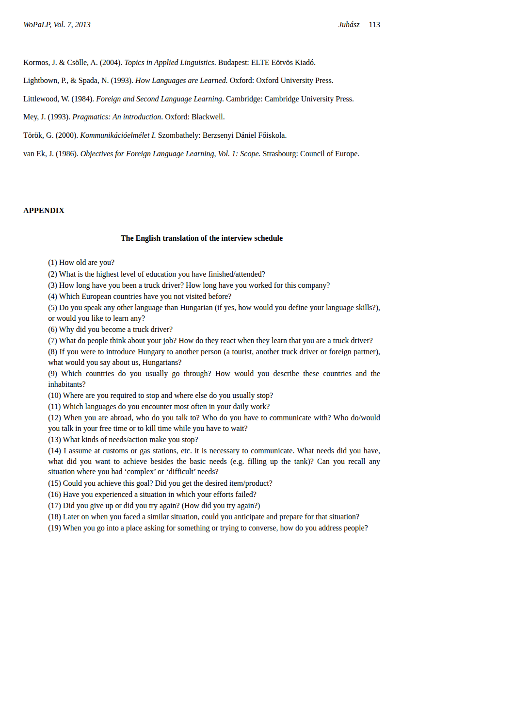WoPaLP, Vol. 7, 2013 Juhász 113
Kormos, J. & Csölle, A. (2004). Topics in Applied Linguistics. Budapest: ELTE Eötvös Kiadó.
Lightbown, P., & Spada, N. (1993). How Languages are Learned. Oxford: Oxford University Press.
Littlewood, W. (1984). Foreign and Second Language Learning. Cambridge: Cambridge University Press.
Mey, J. (1993). Pragmatics: An introduction. Oxford: Blackwell.
Török, G. (2000). Kommunikációelmélet I. Szombathely: Berzsenyi Dániel Főiskola.
van Ek, J. (1986). Objectives for Foreign Language Learning, Vol. 1: Scope. Strasbourg: Council of Europe.
APPENDIX
The English translation of the interview schedule
(1) How old are you?
(2) What is the highest level of education you have finished/attended?
(3) How long have you been a truck driver? How long have you worked for this company?
(4) Which European countries have you not visited before?
(5) Do you speak any other language than Hungarian (if yes, how would you define your language skills?), or would you like to learn any?
(6) Why did you become a truck driver?
(7) What do people think about your job? How do they react when they learn that you are a truck driver?
(8) If you were to introduce Hungary to another person (a tourist, another truck driver or foreign partner), what would you say about us, Hungarians?
(9) Which countries do you usually go through? How would you describe these countries and the inhabitants?
(10) Where are you required to stop and where else do you usually stop?
(11) Which languages do you encounter most often in your daily work?
(12) When you are abroad, who do you talk to? Who do you have to communicate with? Who do/would you talk in your free time or to kill time while you have to wait?
(13) What kinds of needs/action make you stop?
(14) I assume at customs or gas stations, etc. it is necessary to communicate. What needs did you have, what did you want to achieve besides the basic needs (e.g. filling up the tank)? Can you recall any situation where you had ‘complex’ or ‘difficult’ needs?
(15) Could you achieve this goal? Did you get the desired item/product?
(16) Have you experienced a situation in which your efforts failed?
(17) Did you give up or did you try again? (How did you try again?)
(18) Later on when you faced a similar situation, could you anticipate and prepare for that situation?
(19) When you go into a place asking for something or trying to converse, how do you address people?